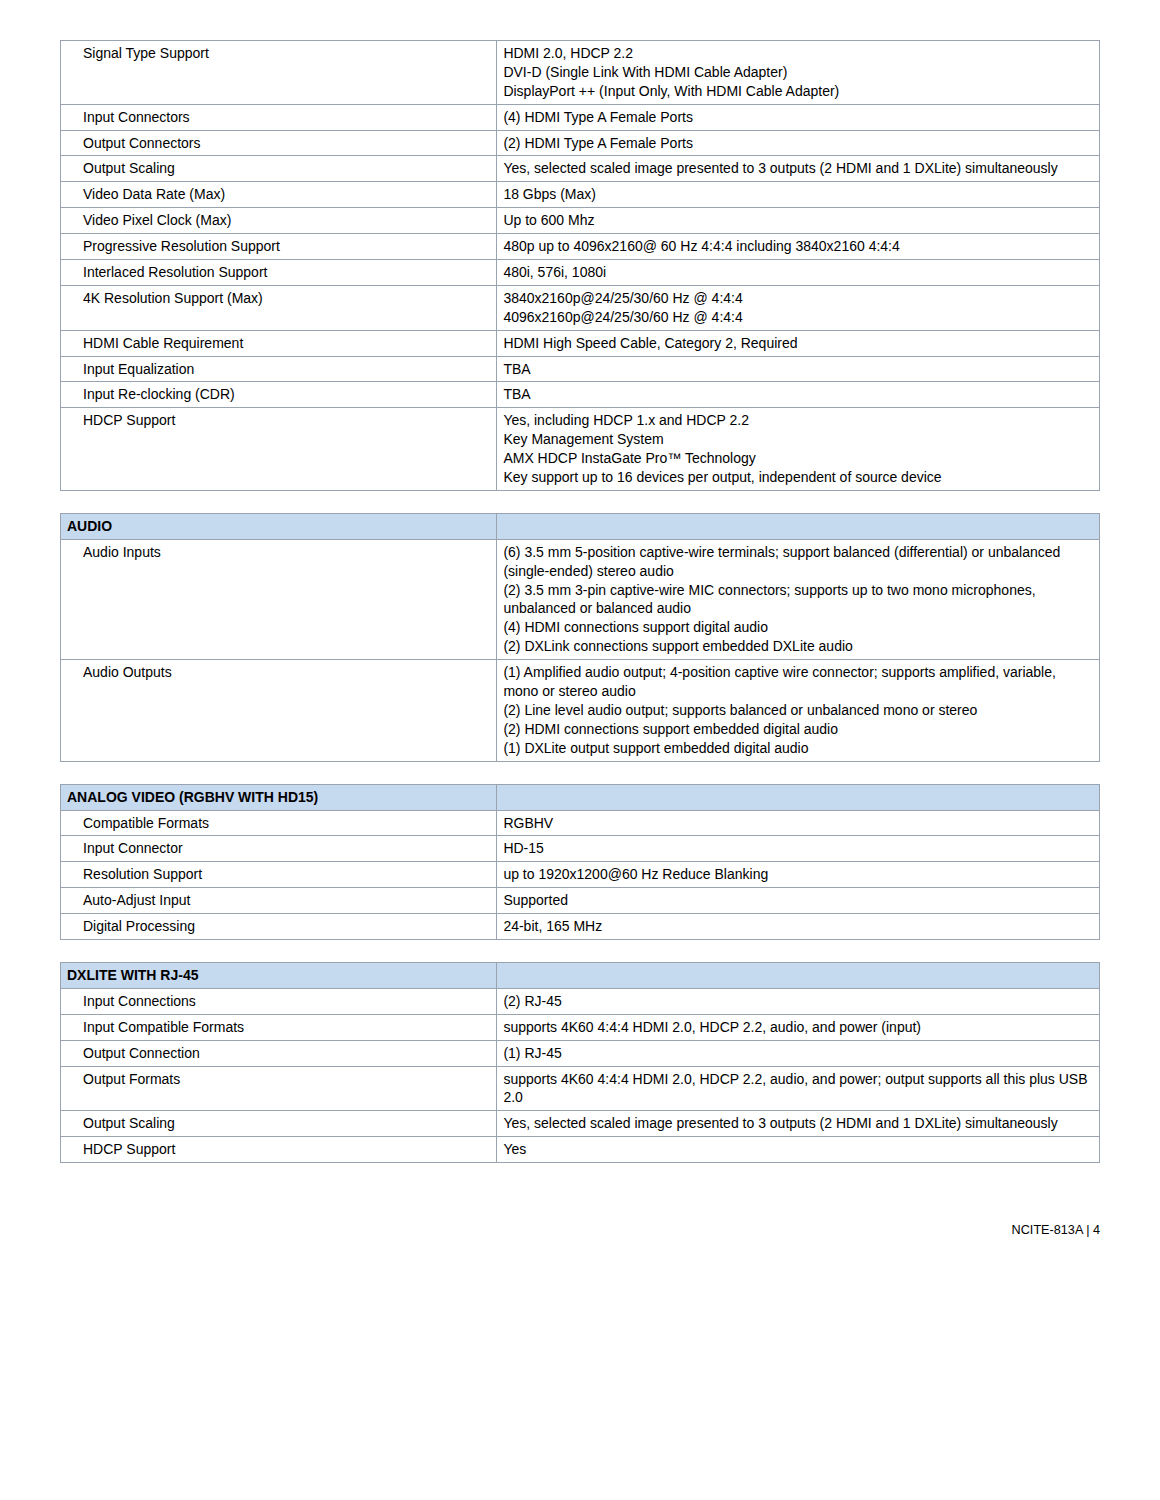| Signal Type Support | HDMI 2.0, HDCP 2.2 DVI-D (Single Link With HDMI Cable Adapter) DisplayPort ++ (Input Only, With HDMI Cable Adapter) |
| Input Connectors | (4) HDMI Type A Female Ports |
| Output Connectors | (2) HDMI Type A Female Ports |
| Output Scaling | Yes, selected scaled image presented to 3 outputs (2 HDMI and 1 DXLite) simultaneously |
| Video Data Rate (Max) | 18 Gbps (Max) |
| Video Pixel Clock (Max) | Up to 600 Mhz |
| Progressive Resolution Support | 480p up to 4096x2160@ 60 Hz 4:4:4 including 3840x2160 4:4:4 |
| Interlaced Resolution Support | 480i, 576i, 1080i |
| 4K Resolution Support (Max) | 3840x2160p@24/25/30/60 Hz @ 4:4:4 4096x2160p@24/25/30/60 Hz @ 4:4:4 |
| HDMI Cable Requirement | HDMI High Speed Cable, Category 2, Required |
| Input Equalization | TBA |
| Input Re-clocking (CDR) | TBA |
| HDCP Support | Yes, including HDCP 1.x and HDCP 2.2 Key Management System AMX HDCP InstaGate Pro™ Technology Key support up to 16 devices per output, independent of source device |
| AUDIO | |
| Audio Inputs | (6) 3.5 mm 5-position captive-wire terminals; support balanced (differential) or unbalanced (single-ended) stereo audio (2) 3.5 mm 3-pin captive-wire MIC connectors; supports up to two mono microphones, unbalanced or balanced audio (4) HDMI connections support digital audio (2) DXLink connections support embedded DXLite audio |
| Audio Outputs | (1) Amplified audio output; 4-position captive wire connector; supports amplified, variable, mono or stereo audio (2) Line level audio output; supports balanced or unbalanced mono or stereo (2) HDMI connections support embedded digital audio (1) DXLite output support embedded digital audio |
| ANALOG VIDEO (RGBHV WITH HD15) | |
| Compatible Formats | RGBHV |
| Input Connector | HD-15 |
| Resolution Support | up to 1920x1200@60 Hz Reduce Blanking |
| Auto-Adjust Input | Supported |
| Digital Processing | 24-bit, 165 MHz |
| DXLITE WITH RJ-45 | |
| Input Connections | (2) RJ-45 |
| Input Compatible Formats | supports 4K60 4:4:4 HDMI 2.0, HDCP 2.2, audio, and power (input) |
| Output Connection | (1) RJ-45 |
| Output Formats | supports 4K60 4:4:4 HDMI 2.0, HDCP 2.2, audio, and power; output supports all this plus USB 2.0 |
| Output Scaling | Yes, selected scaled image presented to 3 outputs (2 HDMI and 1 DXLite) simultaneously |
| HDCP Support | Yes |
NCITE-813A | 4